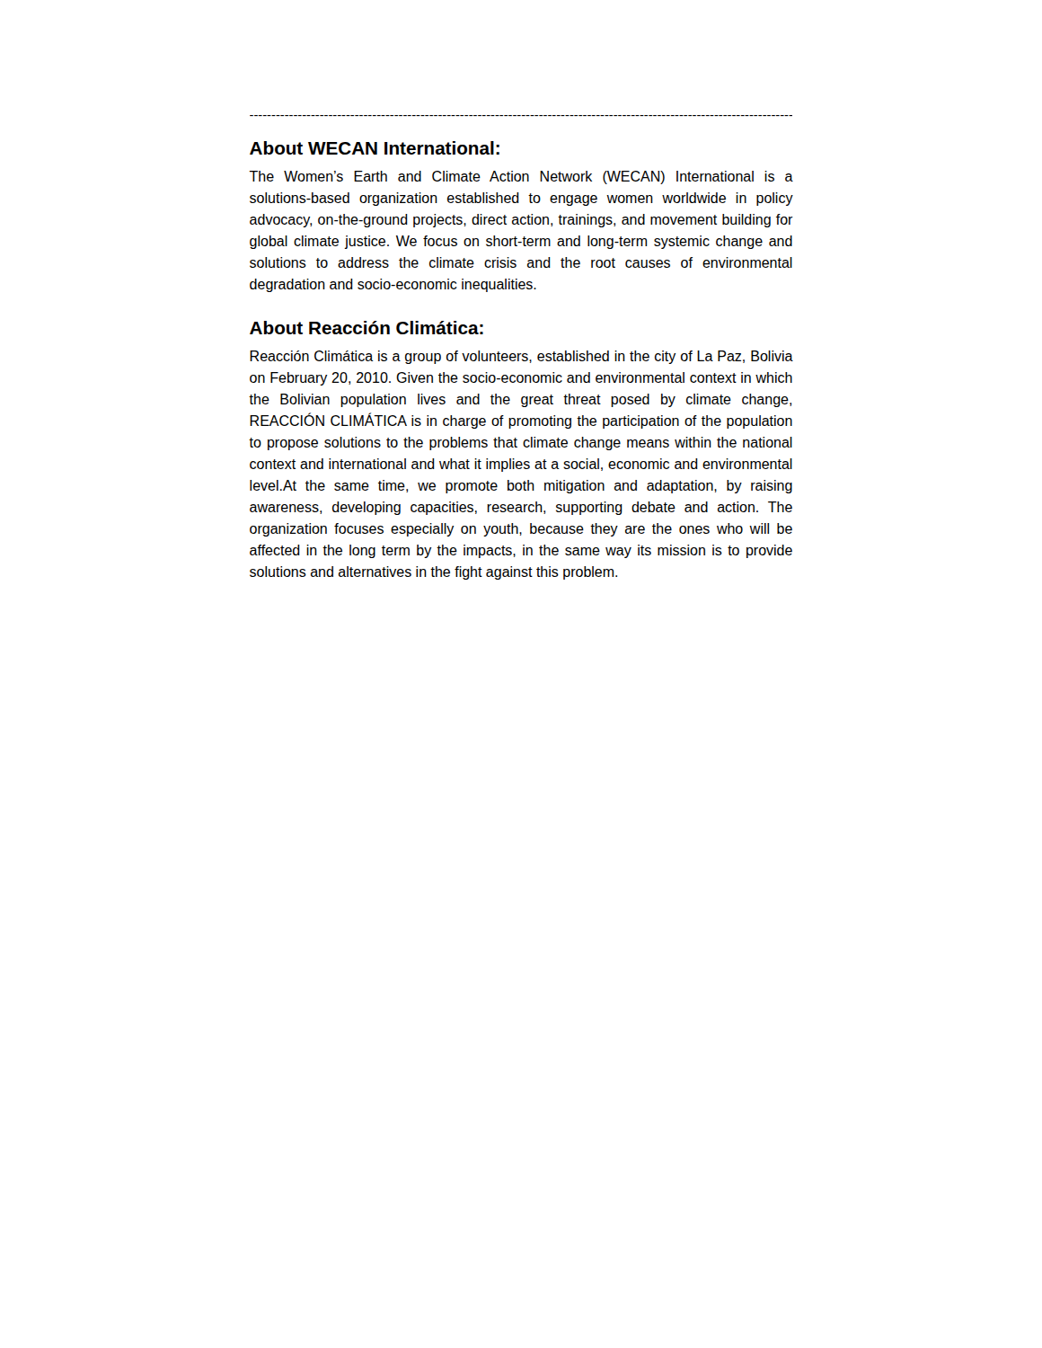-----------------------------------------------------------------------------------------------------------------------------
About WECAN International:
The Women’s Earth and Climate Action Network (WECAN) International is a solutions-based organization established to engage women worldwide in policy advocacy, on-the-ground projects, direct action, trainings, and movement building for global climate justice. We focus on short-term and long-term systemic change and solutions to address the climate crisis and the root causes of environmental degradation and socio-economic inequalities.
About Reacción Climática:
Reacción Climática is a group of volunteers, established in the city of La Paz, Bolivia on February 20, 2010. Given the socio-economic and environmental context in which the Bolivian population lives and the great threat posed by climate change, REACCIÓN CLIMÁTICA is in charge of promoting the participation of the population to propose solutions to the problems that climate change means within the national context and international and what it implies at a social, economic and environmental level.At the same time, we promote both mitigation and adaptation, by raising awareness, developing capacities, research, supporting debate and action. The organization focuses especially on youth, because they are the ones who will be affected in the long term by the impacts, in the same way its mission is to provide solutions and alternatives in the fight against this problem.